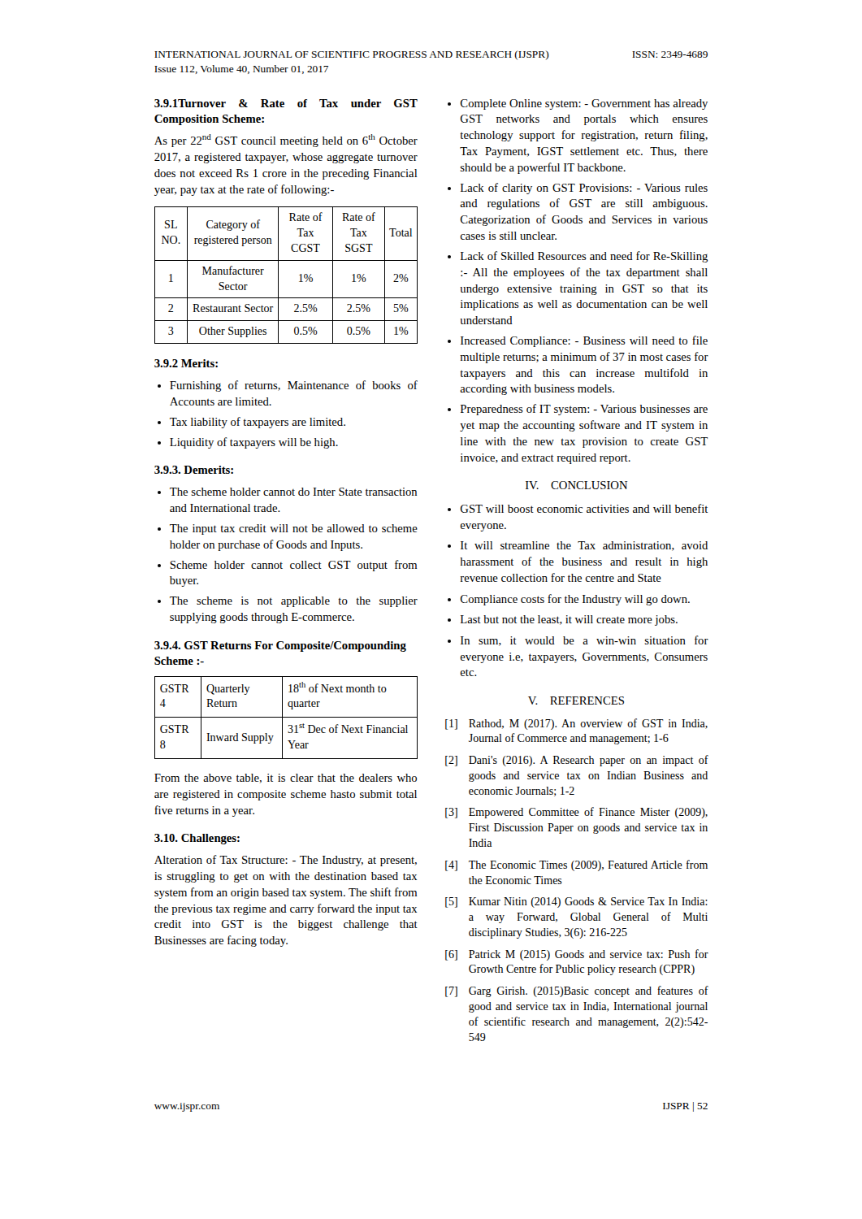International Journal of Scientific Progress and Research (IJSPR) ISSN: 2349-4689
Issue 112, Volume 40, Number 01, 2017
3.9.1Turnover & Rate of Tax under GST Composition Scheme:
As per 22nd GST council meeting held on 6th October 2017, a registered taxpayer, whose aggregate turnover does not exceed Rs 1 crore in the preceding Financial year, pay tax at the rate of following:-
| SL NO. | Category of registered person | Rate of Tax CGST | Rate of Tax SGST | Total |
| --- | --- | --- | --- | --- |
| 1 | Manufacturer Sector | 1% | 1% | 2% |
| 2 | Restaurant Sector | 2.5% | 2.5% | 5% |
| 3 | Other Supplies | 0.5% | 0.5% | 1% |
3.9.2 Merits:
Furnishing of returns, Maintenance of books of Accounts are limited.
Tax liability of taxpayers are limited.
Liquidity of taxpayers will be high.
3.9.3. Demerits:
The scheme holder cannot do Inter State transaction and International trade.
The input tax credit will not be allowed to scheme holder on purchase of Goods and Inputs.
Scheme holder cannot collect GST output from buyer.
The scheme is not applicable to the supplier supplying goods through E-commerce.
3.9.4. GST Returns For Composite/Compounding Scheme :-
| GSTR 4 | Quarterly Return | 18 th of Next month to quarter |
| GSTR 8 | Inward Supply | 31 st Dec of Next Financial Year |
From the above table, it is clear that the dealers who are registered in composite scheme hasto submit total five returns in a year.
3.10. Challenges:
Alteration of Tax Structure: - The Industry, at present, is struggling to get on with the destination based tax system from an origin based tax system. The shift from the previous tax regime and carry forward the input tax credit into GST is the biggest challenge that Businesses are facing today.
Complete Online system: - Government has already GST networks and portals which ensures technology support for registration, return filing, Tax Payment, IGST settlement etc. Thus, there should be a powerful IT backbone.
Lack of clarity on GST Provisions: - Various rules and regulations of GST are still ambiguous. Categorization of Goods and Services in various cases is still unclear.
Lack of Skilled Resources and need for Re-Skilling :- All the employees of the tax department shall undergo extensive training in GST so that its implications as well as documentation can be well understand
Increased Compliance: - Business will need to file multiple returns; a minimum of 37 in most cases for taxpayers and this can increase multifold in according with business models.
Preparedness of IT system: - Various businesses are yet map the accounting software and IT system in line with the new tax provision to create GST invoice, and extract required report.
IV. CONCLUSION
GST will boost economic activities and will benefit everyone.
It will streamline the Tax administration, avoid harassment of the business and result in high revenue collection for the centre and State
Compliance costs for the Industry will go down.
Last but not the least, it will create more jobs.
In sum, it would be a win-win situation for everyone i.e, taxpayers, Governments, Consumers etc.
V. REFERENCES
Rathod, M (2017). An overview of GST in India, Journal of Commerce and management; 1-6
Dani's (2016). A Research paper on an impact of goods and service tax on Indian Business and economic Journals; 1-2
Empowered Committee of Finance Mister (2009), First Discussion Paper on goods and service tax in India
The Economic Times (2009), Featured Article from the Economic Times
Kumar Nitin (2014) Goods & Service Tax In India: a way Forward, Global General of Multi disciplinary Studies, 3(6): 216-225
Patrick M (2015) Goods and service tax: Push for Growth Centre for Public policy research (CPPR)
Garg Girish. (2015)Basic concept and features of good and service tax in India, International journal of scientific research and management, 2(2):542-549
www.ijspr.com IJSPR | 52